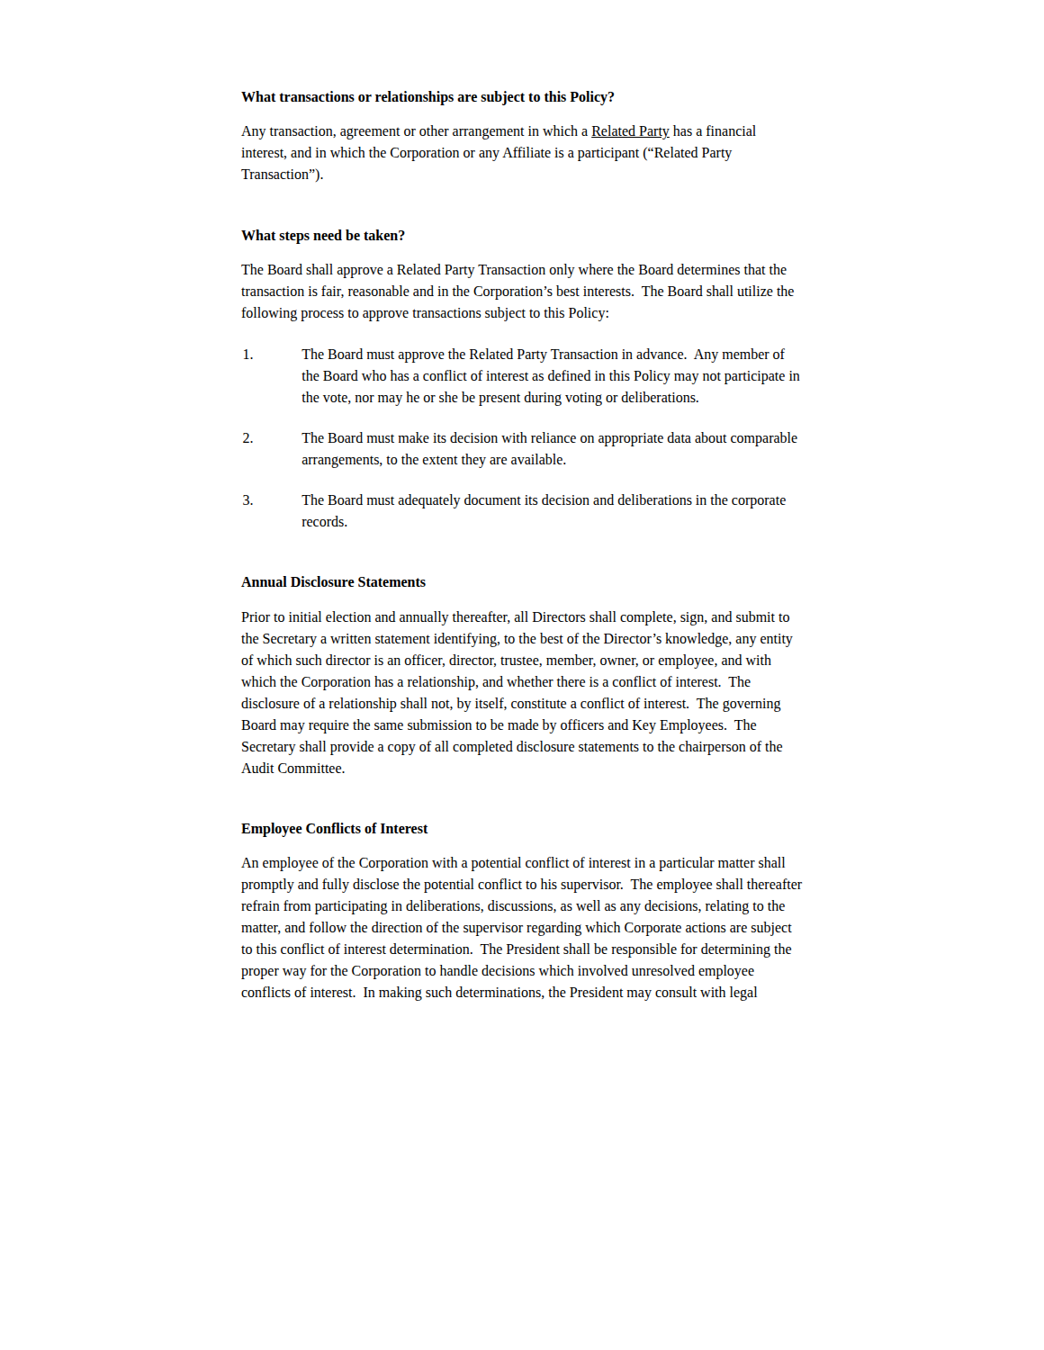What transactions or relationships are subject to this Policy?
Any transaction, agreement or other arrangement in which a Related Party has a financial interest, and in which the Corporation or any Affiliate is a participant (“Related Party Transaction”).
What steps need be taken?
The Board shall approve a Related Party Transaction only where the Board determines that the transaction is fair, reasonable and in the Corporation’s best interests. The Board shall utilize the following process to approve transactions subject to this Policy:
1. The Board must approve the Related Party Transaction in advance. Any member of the Board who has a conflict of interest as defined in this Policy may not participate in the vote, nor may he or she be present during voting or deliberations.
2. The Board must make its decision with reliance on appropriate data about comparable arrangements, to the extent they are available.
3. The Board must adequately document its decision and deliberations in the corporate records.
Annual Disclosure Statements
Prior to initial election and annually thereafter, all Directors shall complete, sign, and submit to the Secretary a written statement identifying, to the best of the Director’s knowledge, any entity of which such director is an officer, director, trustee, member, owner, or employee, and with which the Corporation has a relationship, and whether there is a conflict of interest. The disclosure of a relationship shall not, by itself, constitute a conflict of interest. The governing Board may require the same submission to be made by officers and Key Employees. The Secretary shall provide a copy of all completed disclosure statements to the chairperson of the Audit Committee.
Employee Conflicts of Interest
An employee of the Corporation with a potential conflict of interest in a particular matter shall promptly and fully disclose the potential conflict to his supervisor. The employee shall thereafter refrain from participating in deliberations, discussions, as well as any decisions, relating to the matter, and follow the direction of the supervisor regarding which Corporate actions are subject to this conflict of interest determination. The President shall be responsible for determining the proper way for the Corporation to handle decisions which involved unresolved employee conflicts of interest. In making such determinations, the President may consult with legal